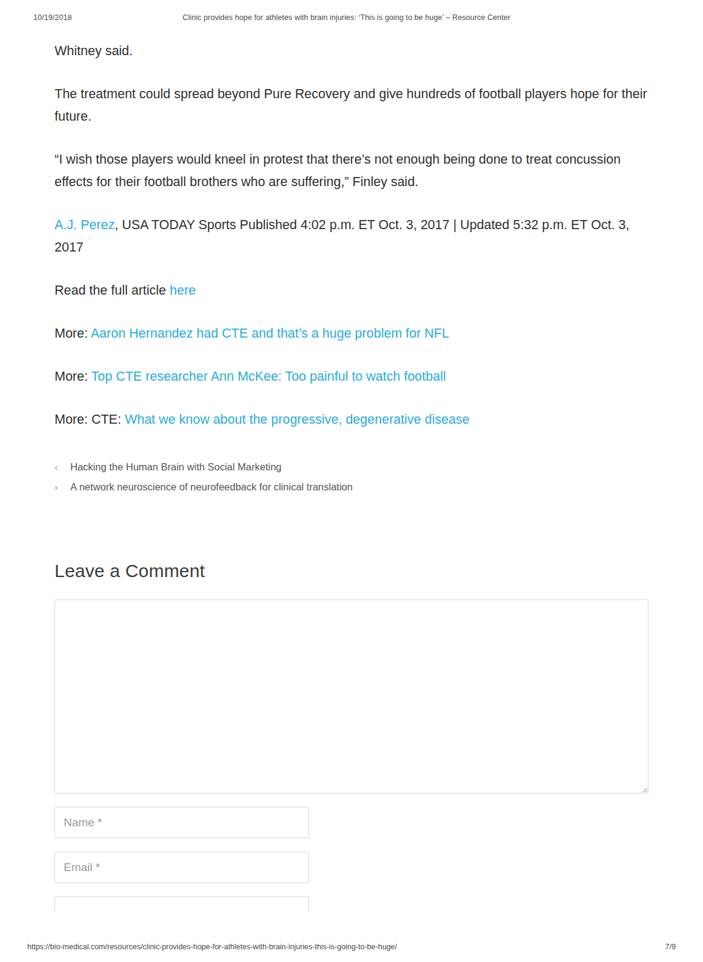10/19/2018 Clinic provides hope for athletes with brain injuries: ‘This is going to be huge’ – Resource Center
Whitney said.
The treatment could spread beyond Pure Recovery and give hundreds of football players hope for their future.
“I wish those players would kneel in protest that there’s not enough being done to treat concussion effects for their football brothers who are suffering,” Finley said.
A.J. Perez, USA TODAY Sports Published 4:02 p.m. ET Oct. 3, 2017 | Updated 5:32 p.m. ET Oct. 3, 2017
Read the full article here
More: Aaron Hernandez had CTE and that’s a huge problem for NFL
More: Top CTE researcher Ann McKee: Too painful to watch football
More: CTE: What we know about the progressive, degenerative disease
‹Hacking the Human Brain with Social Marketing
›A network neuroscience of neurofeedback for clinical translation
Leave a Comment
https://bio-medical.com/resources/clinic-provides-hope-for-athletes-with-brain-injuries-this-is-going-to-be-huge/ 7/9